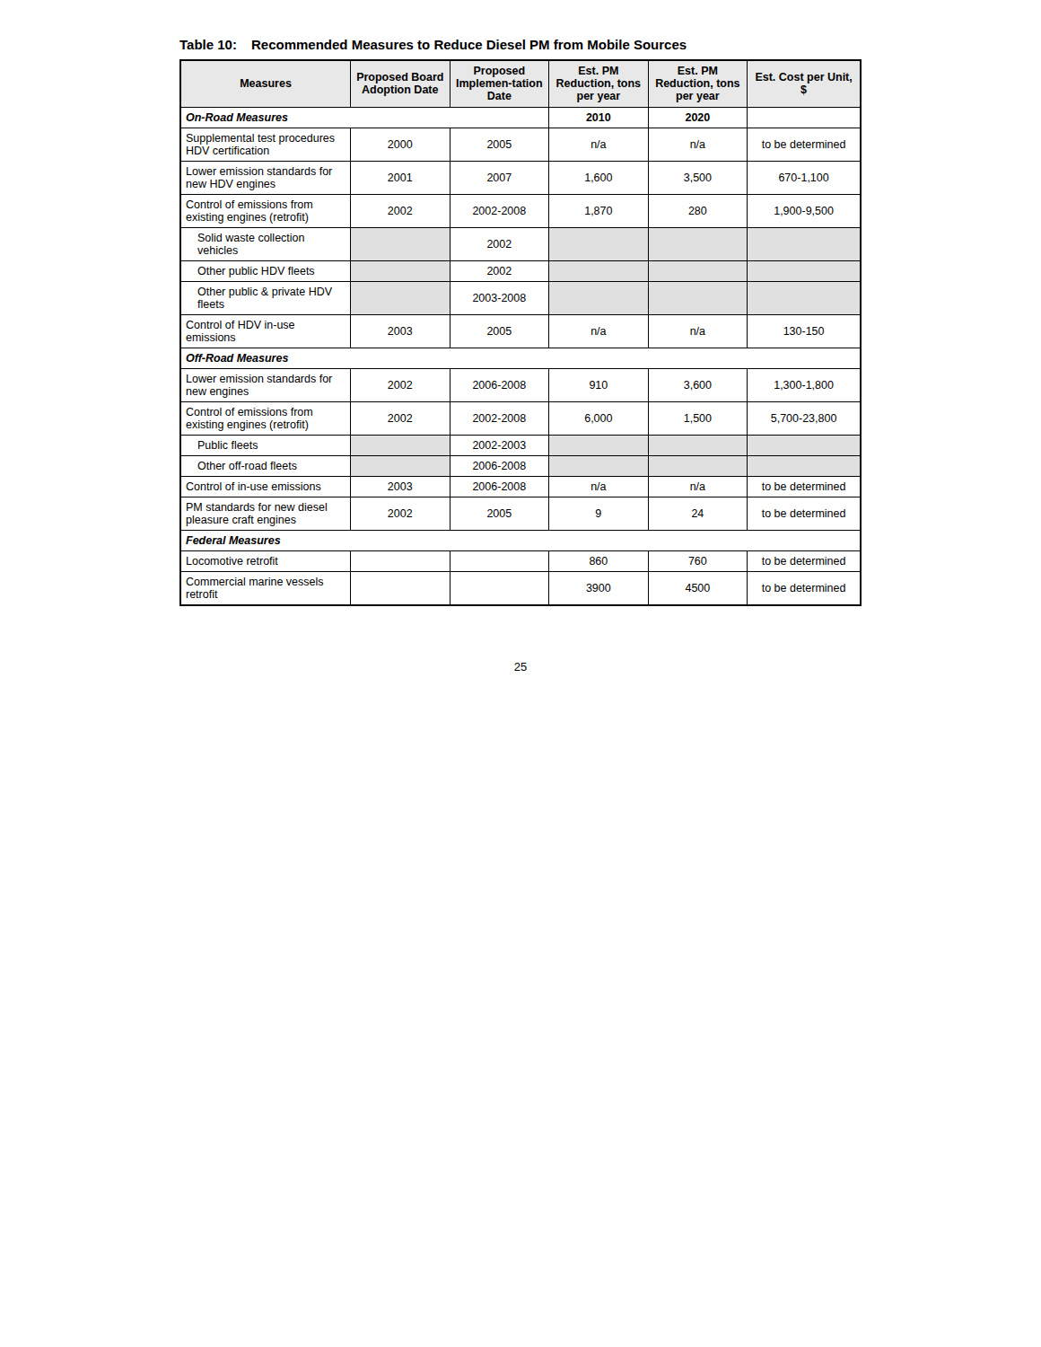Table 10: Recommended Measures to Reduce Diesel PM from Mobile Sources
| Measures | Proposed Board Adoption Date | Proposed Implemen-tation Date | Est. PM Reduction, tons per year | Est. PM Reduction, tons per year | Est. Cost per Unit, $ |
| --- | --- | --- | --- | --- | --- |
| On-Road Measures | 2010 | 2020 | |
| Supplemental test procedures HDV certification | 2000 | 2005 | n/a | n/a | to be determined |
| Lower emission standards for new HDV engines | 2001 | 2007 | 1,600 | 3,500 | 670-1,100 |
| Control of emissions from existing engines (retrofit) | 2002 | 2002-2008 | 1,870 | 280 | 1,900-9,500 |
| Solid waste collection vehicles | | 2002 | | | |
| Other public HDV fleets | | 2002 | | | |
| Other public & private HDV fleets | | 2003-2008 | | | |
| Control of HDV in-use emissions | 2003 | 2005 | n/a | n/a | 130-150 |
| Off-Road Measures |
| Lower emission standards for new engines | 2002 | 2006-2008 | 910 | 3,600 | 1,300-1,800 |
| Control of emissions from existing engines (retrofit) | 2002 | 2002-2008 | 6,000 | 1,500 | 5,700-23,800 |
| Public fleets | | 2002-2003 | | | |
| Other off-road fleets | | 2006-2008 | | | |
| Control of in-use emissions | 2003 | 2006-2008 | n/a | n/a | to be determined |
| PM standards for new diesel pleasure craft engines | 2002 | 2005 | 9 | 24 | to be determined |
| Federal Measures |
| Locomotive retrofit | | | 860 | 760 | to be determined |
| Commercial marine vessels retrofit | | | 3900 | 4500 | to be determined |
25